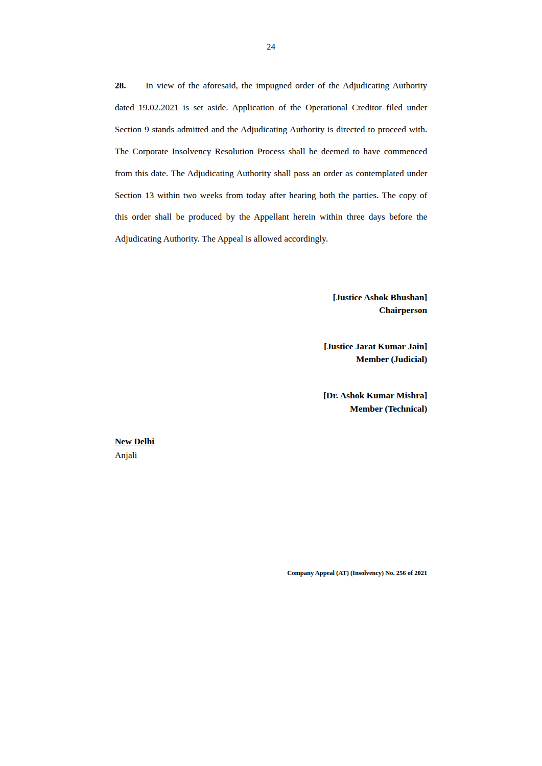24
28. In view of the aforesaid, the impugned order of the Adjudicating Authority dated 19.02.2021 is set aside. Application of the Operational Creditor filed under Section 9 stands admitted and the Adjudicating Authority is directed to proceed with. The Corporate Insolvency Resolution Process shall be deemed to have commenced from this date. The Adjudicating Authority shall pass an order as contemplated under Section 13 within two weeks from today after hearing both the parties. The copy of this order shall be produced by the Appellant herein within three days before the Adjudicating Authority. The Appeal is allowed accordingly.
[Justice Ashok Bhushan]
Chairperson
[Justice Jarat Kumar Jain]
Member (Judicial)
[Dr. Ashok Kumar Mishra]
Member (Technical)
New Delhi
Anjali
Company Appeal (AT) (Insolvency) No. 256 of 2021